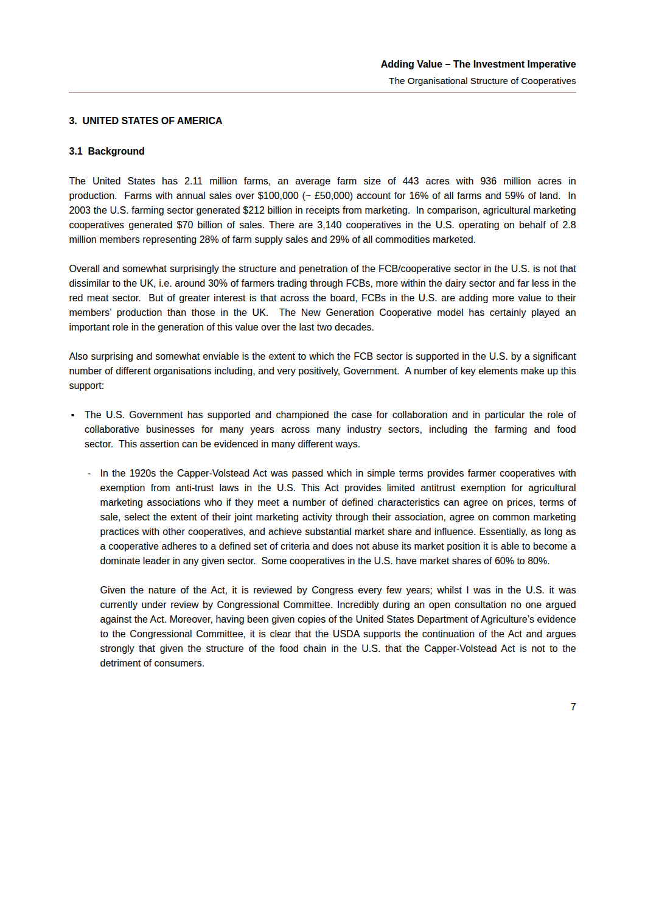Adding Value – The Investment Imperative
The Organisational Structure of Cooperatives
3. UNITED STATES OF AMERICA
3.1 Background
The United States has 2.11 million farms, an average farm size of 443 acres with 936 million acres in production. Farms with annual sales over $100,000 (~ £50,000) account for 16% of all farms and 59% of land. In 2003 the U.S. farming sector generated $212 billion in receipts from marketing. In comparison, agricultural marketing cooperatives generated $70 billion of sales. There are 3,140 cooperatives in the U.S. operating on behalf of 2.8 million members representing 28% of farm supply sales and 29% of all commodities marketed.
Overall and somewhat surprisingly the structure and penetration of the FCB/cooperative sector in the U.S. is not that dissimilar to the UK, i.e. around 30% of farmers trading through FCBs, more within the dairy sector and far less in the red meat sector. But of greater interest is that across the board, FCBs in the U.S. are adding more value to their members’ production than those in the UK. The New Generation Cooperative model has certainly played an important role in the generation of this value over the last two decades.
Also surprising and somewhat enviable is the extent to which the FCB sector is supported in the U.S. by a significant number of different organisations including, and very positively, Government. A number of key elements make up this support:
The U.S. Government has supported and championed the case for collaboration and in particular the role of collaborative businesses for many years across many industry sectors, including the farming and food sector. This assertion can be evidenced in many different ways.
In the 1920s the Capper-Volstead Act was passed which in simple terms provides farmer cooperatives with exemption from anti-trust laws in the U.S. This Act provides limited antitrust exemption for agricultural marketing associations who if they meet a number of defined characteristics can agree on prices, terms of sale, select the extent of their joint marketing activity through their association, agree on common marketing practices with other cooperatives, and achieve substantial market share and influence. Essentially, as long as a cooperative adheres to a defined set of criteria and does not abuse its market position it is able to become a dominate leader in any given sector. Some cooperatives in the U.S. have market shares of 60% to 80%.
Given the nature of the Act, it is reviewed by Congress every few years; whilst I was in the U.S. it was currently under review by Congressional Committee. Incredibly during an open consultation no one argued against the Act. Moreover, having been given copies of the United States Department of Agriculture’s evidence to the Congressional Committee, it is clear that the USDA supports the continuation of the Act and argues strongly that given the structure of the food chain in the U.S. that the Capper-Volstead Act is not to the detriment of consumers.
7